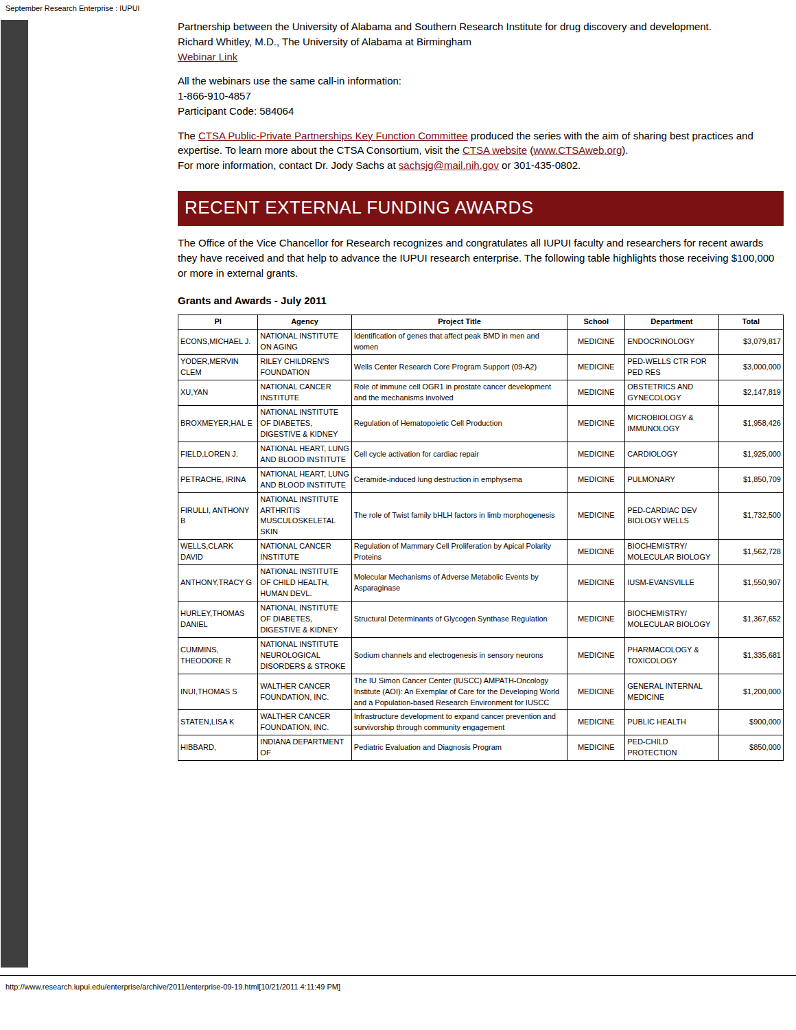September Research Enterprise : IUPUI
| | | Partnership between the University of Alabama and Southern Research Institute for drug discovery and development. Richard Whitley, M.D., The University of Alabama at Birmingham Webinar Link All the webinars use the same call-in information: 1-866-910-4857 Participant Code: 584064 The CTSA Public-Private Partnerships Key Function Committee produced the series with the aim of sharing best practices and expertise. To learn more about the CTSA Consortium, visit the CTSA website ( www.CTSAweb.org ). For more information, contact Dr. Jody Sachs at sachsjg@mail.nih.gov or 301-435-0802. RECENT EXTERNAL FUNDING AWARDS The Office of the Vice Chancellor for Research recognizes and congratulates all IUPUI faculty and researchers for recent awards they have received and that help to advance the IUPUI research enterprise. The following table highlights those receiving $100,000 or more in external grants. Grants and Awards - July 2011 / PI / Agency / Project Title / School / Department / Total / / --- / --- / --- / --- / --- / --- / / ECONS,MICHAEL J. / NATIONAL INSTITUTE ON AGING / Identification of genes that affect peak BMD in men and women / MEDICINE / ENDOCRINOLOGY / $3,079,817 / / YODER,MERVIN CLEM / RILEY CHILDREN'S FOUNDATION / Wells Center Research Core Program Support (09-A2) / MEDICINE / PED-WELLS CTR FOR PED RES / $3,000,000 / / XU,YAN / NATIONAL CANCER INSTITUTE / Role of immune cell OGR1 in prostate cancer development and the mechanisms involved / MEDICINE / OBSTETRICS AND GYNECOLOGY / $2,147,819 / / BROXMEYER,HAL E / NATIONAL INSTITUTE OF DIABETES, DIGESTIVE & KIDNEY / Regulation of Hematopoietic Cell Production / MEDICINE / MICROBIOLOGY & IMMUNOLOGY / $1,958,426 / / FIELD,LOREN J. / NATIONAL HEART, LUNG AND BLOOD INSTITUTE / Cell cycle activation for cardiac repair / MEDICINE / CARDIOLOGY / $1,925,000 / / PETRACHE, IRINA / NATIONAL HEART, LUNG AND BLOOD INSTITUTE / Ceramide-induced lung destruction in emphysema / MEDICINE / PULMONARY / $1,850,709 / / FIRULLI, ANTHONY B / NATIONAL INSTITUTE ARTHRITIS MUSCULOSKELETAL SKIN / The role of Twist family bHLH factors in limb morphogenesis / MEDICINE / PED-CARDIAC DEV BIOLOGY WELLS / $1,732,500 / / WELLS,CLARK DAVID / NATIONAL CANCER INSTITUTE / Regulation of Mammary Cell Proliferation by Apical Polarity Proteins / MEDICINE / BIOCHEMISTRY/ MOLECULAR BIOLOGY / $1,562,728 / / ANTHONY,TRACY G / NATIONAL INSTITUTE OF CHILD HEALTH, HUMAN DEVL. / Molecular Mechanisms of Adverse Metabolic Events by Asparaginase / MEDICINE / IUSM-EVANSVILLE / $1,550,907 / / HURLEY,THOMAS DANIEL / NATIONAL INSTITUTE OF DIABETES, DIGESTIVE & KIDNEY / Structural Determinants of Glycogen Synthase Regulation / MEDICINE / BIOCHEMISTRY/ MOLECULAR BIOLOGY / $1,367,652 / / CUMMINS, THEODORE R / NATIONAL INSTITUTE NEUROLOGICAL DISORDERS & STROKE / Sodium channels and electrogenesis in sensory neurons / MEDICINE / PHARMACOLOGY & TOXICOLOGY / $1,335,681 / / INUI,THOMAS S / WALTHER CANCER FOUNDATION, INC. / The IU Simon Cancer Center (IUSCC) AMPATH-Oncology Institute (AOI): An Exemplar of Care for the Developing World and a Population-based Research Environment for IUSCC / MEDICINE / GENERAL INTERNAL MEDICINE / $1,200,000 / / STATEN,LISA K / WALTHER CANCER FOUNDATION, INC. / Infrastructure development to expand cancer prevention and survivorship through community engagement / MEDICINE / PUBLIC HEALTH / $900,000 / / HIBBARD, / INDIANA DEPARTMENT OF / Pediatric Evaluation and Diagnosis Program / MEDICINE / PED-CHILD PROTECTION / $850,000 / |
http://www.research.iupui.edu/enterprise/archive/2011/enterprise-09-19.html[10/21/2011 4:11:49 PM]